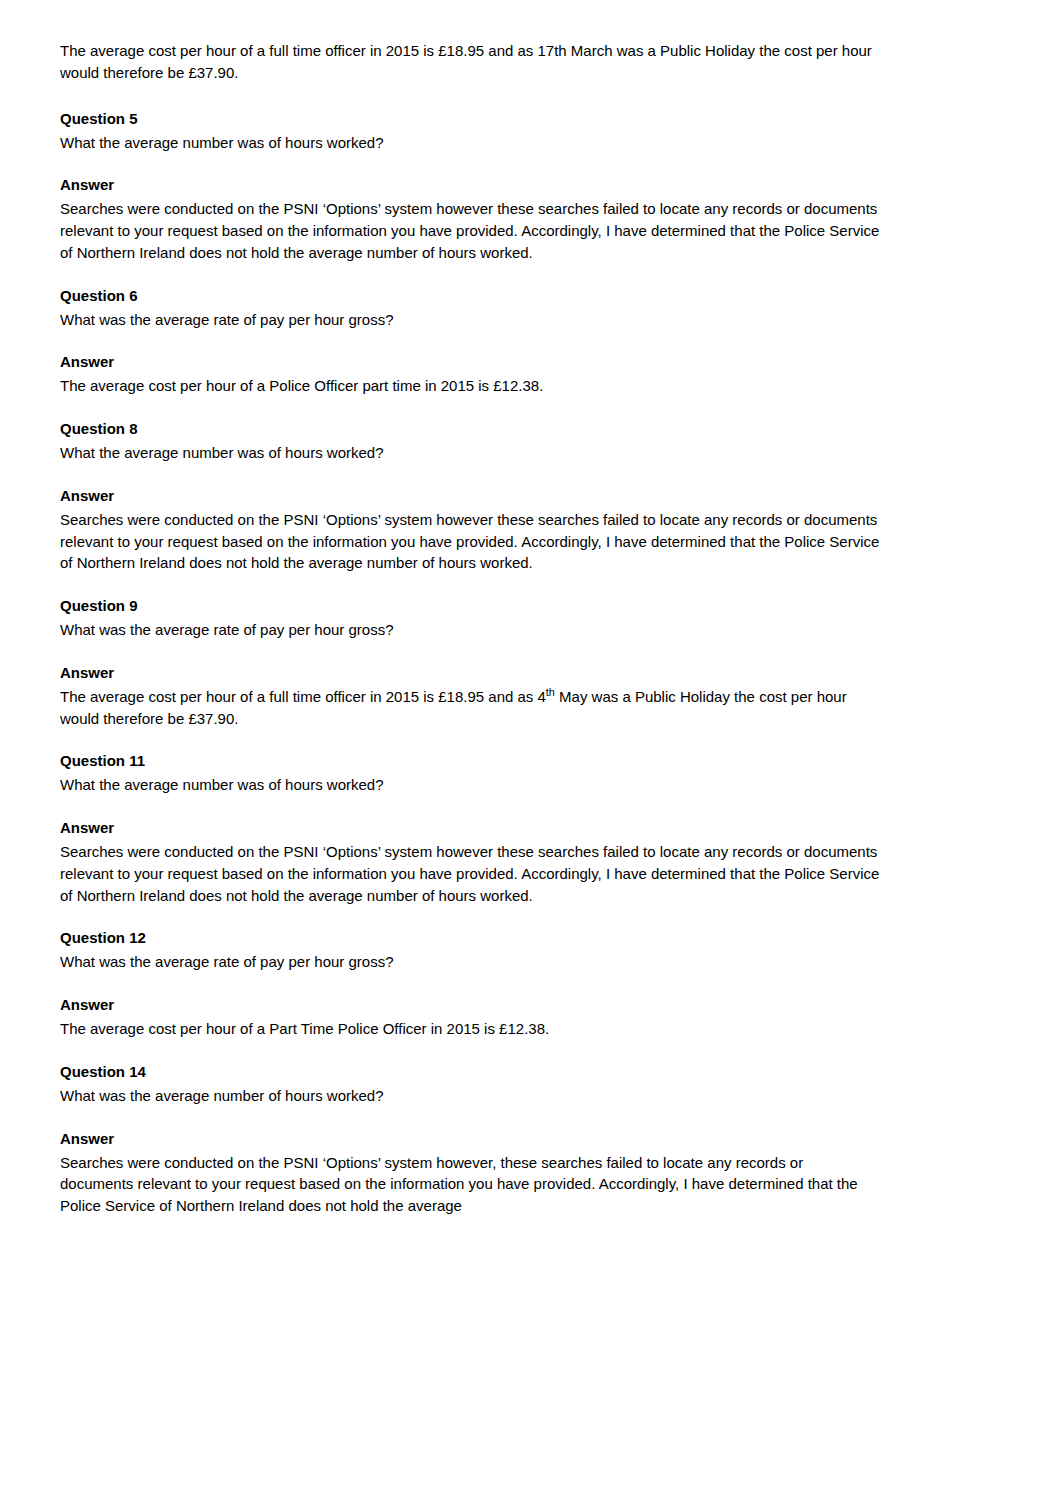The average cost per hour of a full time officer in 2015 is £18.95 and as 17th March was a Public Holiday the cost per hour would therefore be £37.90.
Question 5
What the average number was of hours worked?
Answer
Searches were conducted on the PSNI ‘Options’ system however these searches failed to locate any records or documents relevant to your request based on the information you have provided. Accordingly, I have determined that the Police Service of Northern Ireland does not hold the average number of hours worked.
Question 6
What was the average rate of pay per hour gross?
Answer
The average cost per hour of a Police Officer part time in 2015 is £12.38.
Question 8
What the average number was of hours worked?
Answer
Searches were conducted on the PSNI ‘Options’ system however these searches failed to locate any records or documents relevant to your request based on the information you have provided. Accordingly, I have determined that the Police Service of Northern Ireland does not hold the average number of hours worked.
Question 9
What was the average rate of pay per hour gross?
Answer
The average cost per hour of a full time officer in 2015 is £18.95 and as 4th May was a Public Holiday the cost per hour would therefore be £37.90.
Question 11
What the average number was of hours worked?
Answer
Searches were conducted on the PSNI ‘Options’ system however these searches failed to locate any records or documents relevant to your request based on the information you have provided. Accordingly, I have determined that the Police Service of Northern Ireland does not hold the average number of hours worked.
Question 12
What was the average rate of pay per hour gross?
Answer
The average cost per hour of a Part Time Police Officer in 2015 is £12.38.
Question 14
What was the average number of hours worked?
Answer
Searches were conducted on the PSNI ‘Options’ system however, these searches failed to locate any records or documents relevant to your request based on the information you have provided. Accordingly, I have determined that the Police Service of Northern Ireland does not hold the average